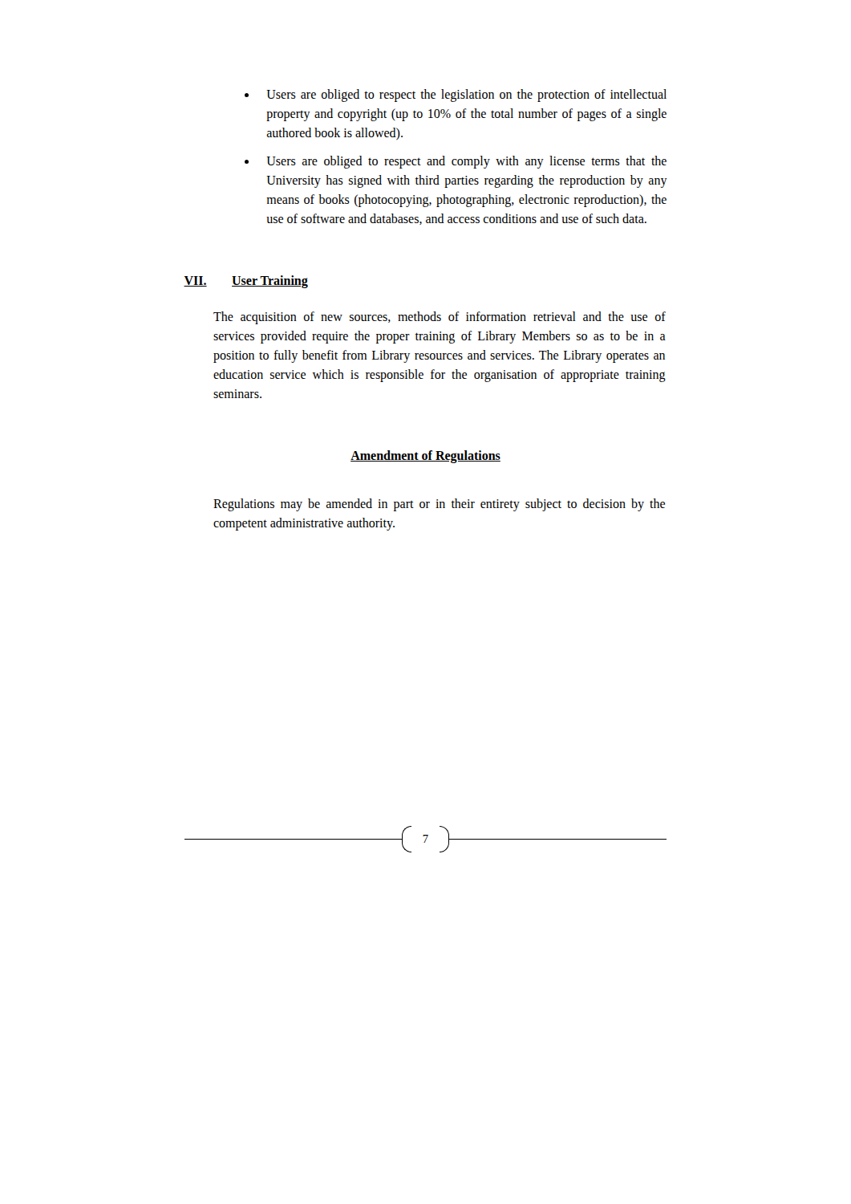Users are obliged to respect the legislation on the protection of intellectual property and copyright (up to 10% of the total number of pages of a single authored book is allowed).
Users are obliged to respect and comply with any license terms that the University has signed with third parties regarding the reproduction by any means of books (photocopying, photographing, electronic reproduction), the use of software and databases, and access conditions and use of such data.
VII. User Training
The acquisition of new sources, methods of information retrieval and the use of services provided require the proper training of Library Members so as to be in a position to fully benefit from Library resources and services. The Library operates an education service which is responsible for the organisation of appropriate training seminars.
Amendment of Regulations
Regulations may be amended in part or in their entirety subject to decision by the competent administrative authority.
7